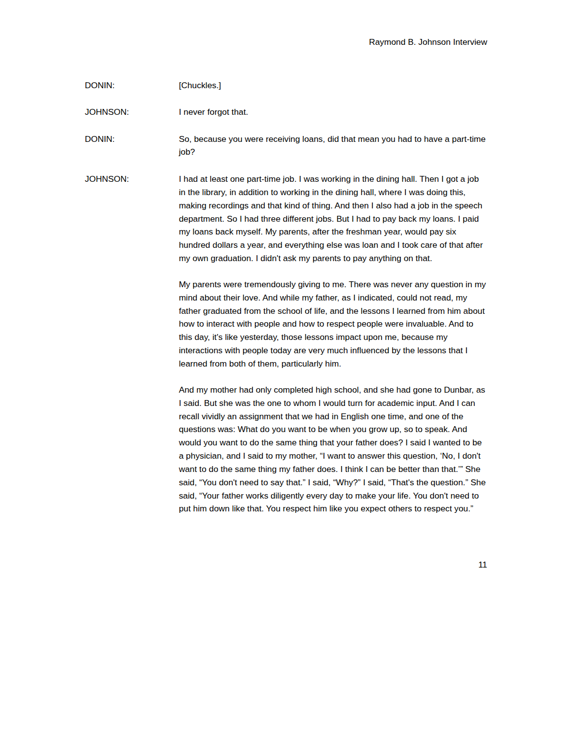Raymond B. Johnson Interview
Donin:
[Chuckles.]
Johnson:
I never forgot that.
Donin:
So, because you were receiving loans, did that mean you had to have a part-time job?
Johnson:
I had at least one part-time job. I was working in the dining hall. Then I got a job in the library, in addition to working in the dining hall, where I was doing this, making recordings and that kind of thing. And then I also had a job in the speech department. So I had three different jobs. But I had to pay back my loans. I paid my loans back myself. My parents, after the freshman year, would pay six hundred dollars a year, and everything else was loan and I took care of that after my own graduation. I didn't ask my parents to pay anything on that.
My parents were tremendously giving to me. There was never any question in my mind about their love. And while my father, as I indicated, could not read, my father graduated from the school of life, and the lessons I learned from him about how to interact with people and how to respect people were invaluable. And to this day, it's like yesterday, those lessons impact upon me, because my interactions with people today are very much influenced by the lessons that I learned from both of them, particularly him.
And my mother had only completed high school, and she had gone to Dunbar, as I said. But she was the one to whom I would turn for academic input. And I can recall vividly an assignment that we had in English one time, and one of the questions was: What do you want to be when you grow up, so to speak. And would you want to do the same thing that your father does? I said I wanted to be a physician, and I said to my mother, “I want to answer this question, ‘No, I don't want to do the same thing my father does. I think I can be better than that.’” She said, “You don't need to say that.” I said, “Why?” I said, “That's the question.” She said, “Your father works diligently every day to make your life. You don't need to put him down like that. You respect him like you expect others to respect you.”
11